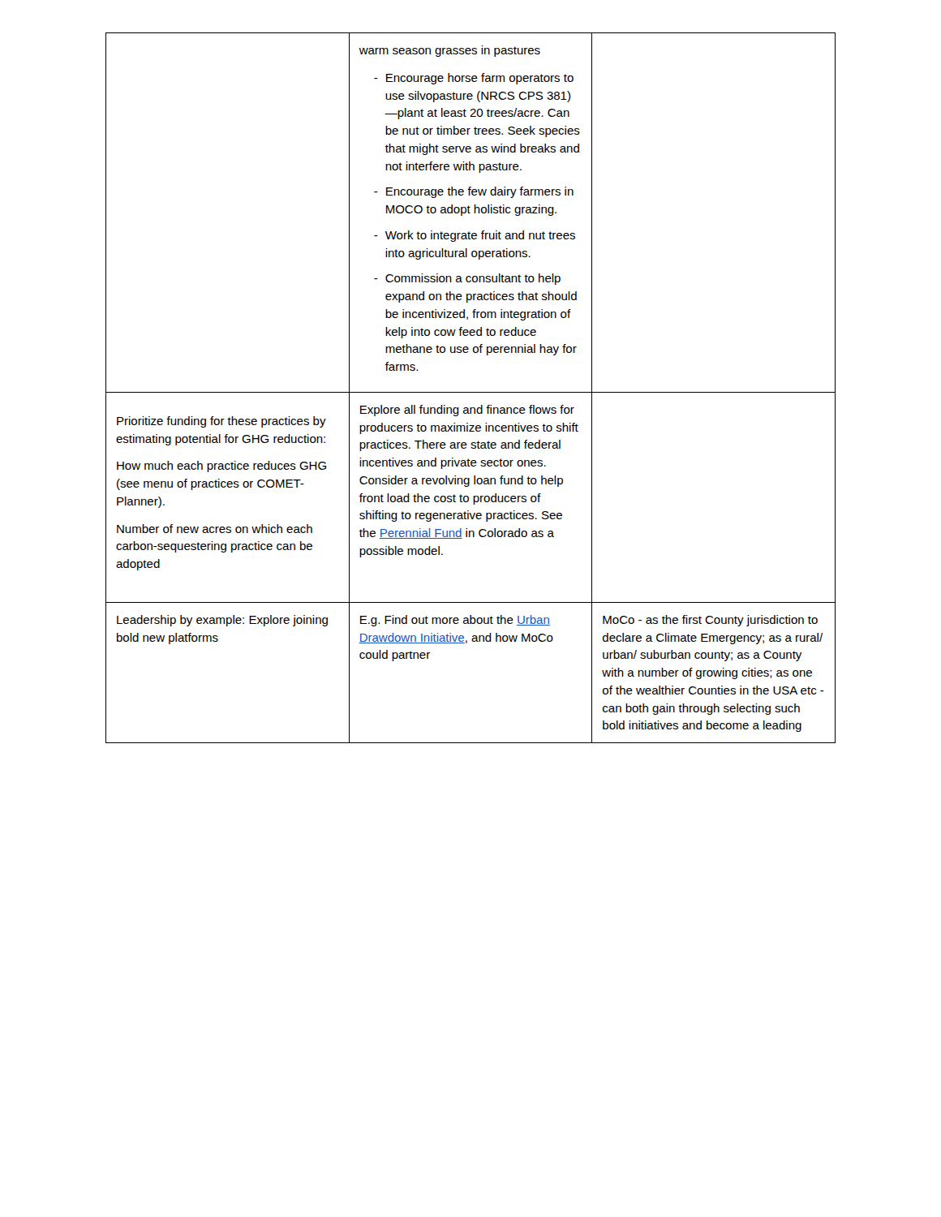| | warm season grasses in pastures Encourage horse farm operators to use silvopasture (NRCS CPS 381)—plant at least 20 trees/acre. Can be nut or timber trees. Seek species that might serve as wind breaks and not interfere with pasture. Encourage the few dairy farmers in MOCO to adopt holistic grazing. Work to integrate fruit and nut trees into agricultural operations. Commission a consultant to help expand on the practices that should be incentivized, from integration of kelp into cow feed to reduce methane to use of perennial hay for farms. | |
| Prioritize funding for these practices by estimating potential for GHG reduction: How much each practice reduces GHG (see menu of practices or COMET-Planner). Number of new acres on which each carbon-sequestering practice can be adopted | Explore all funding and finance flows for producers to maximize incentives to shift practices. There are state and federal incentives and private sector ones. Consider a revolving loan fund to help front load the cost to producers of shifting to regenerative practices. See the Perennial Fund in Colorado as a possible model. | |
| Leadership by example: Explore joining bold new platforms | E.g. Find out more about the Urban Drawdown Initiative , and how MoCo could partner | MoCo - as the first County jurisdiction to declare a Climate Emergency; as a rural/ urban/ suburban county; as a County with a number of growing cities; as one of the wealthier Counties in the USA etc - can both gain through selecting such bold initiatives and become a leading |